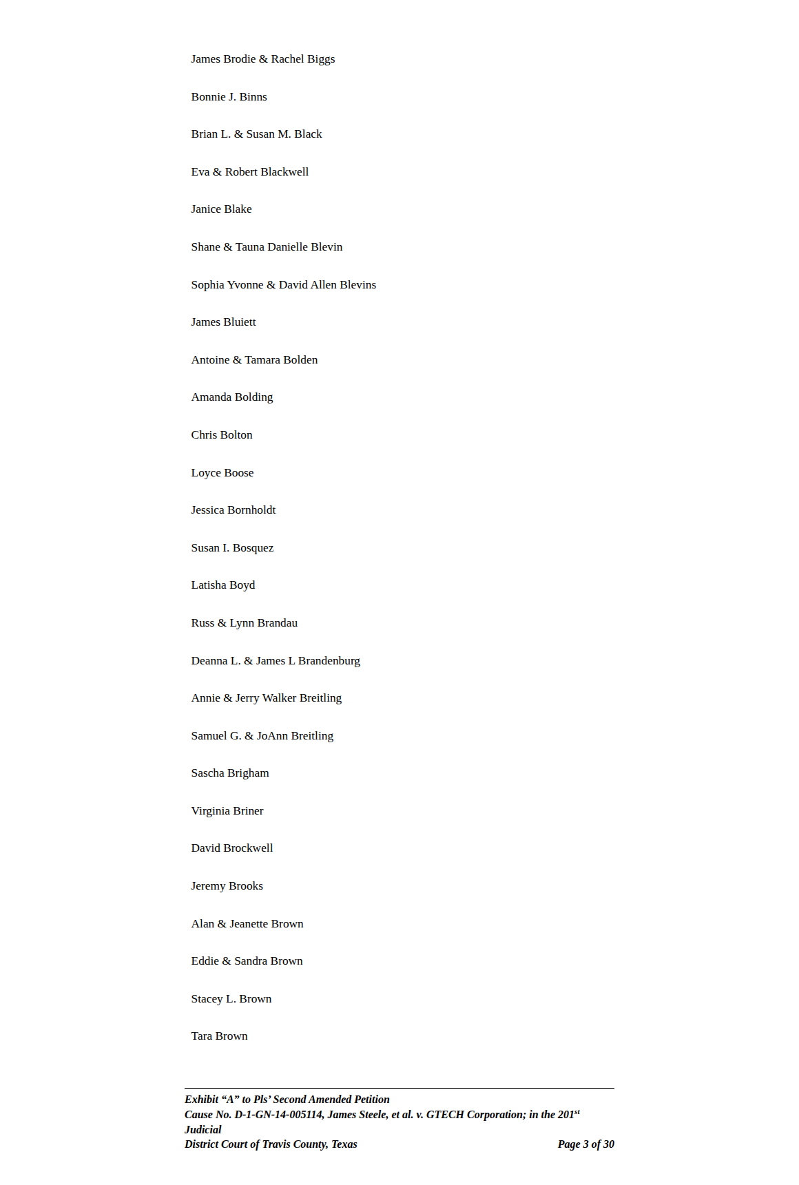James Brodie & Rachel Biggs
Bonnie J. Binns
Brian L. & Susan M. Black
Eva & Robert Blackwell
Janice Blake
Shane & Tauna Danielle Blevin
Sophia Yvonne & David Allen Blevins
James Bluiett
Antoine & Tamara Bolden
Amanda Bolding
Chris Bolton
Loyce Boose
Jessica Bornholdt
Susan I. Bosquez
Latisha Boyd
Russ & Lynn Brandau
Deanna L. & James L Brandenburg
Annie & Jerry Walker Breitling
Samuel G. & JoAnn Breitling
Sascha Brigham
Virginia Briner
David Brockwell
Jeremy Brooks
Alan & Jeanette Brown
Eddie & Sandra Brown
Stacey L. Brown
Tara Brown
Exhibit “A” to Pls’ Second Amended Petition Cause No. D-1-GN-14-005114, James Steele, et al. v. GTECH Corporation; in the 201st Judicial
District Court of Travis County, Texas Page 3 of 30